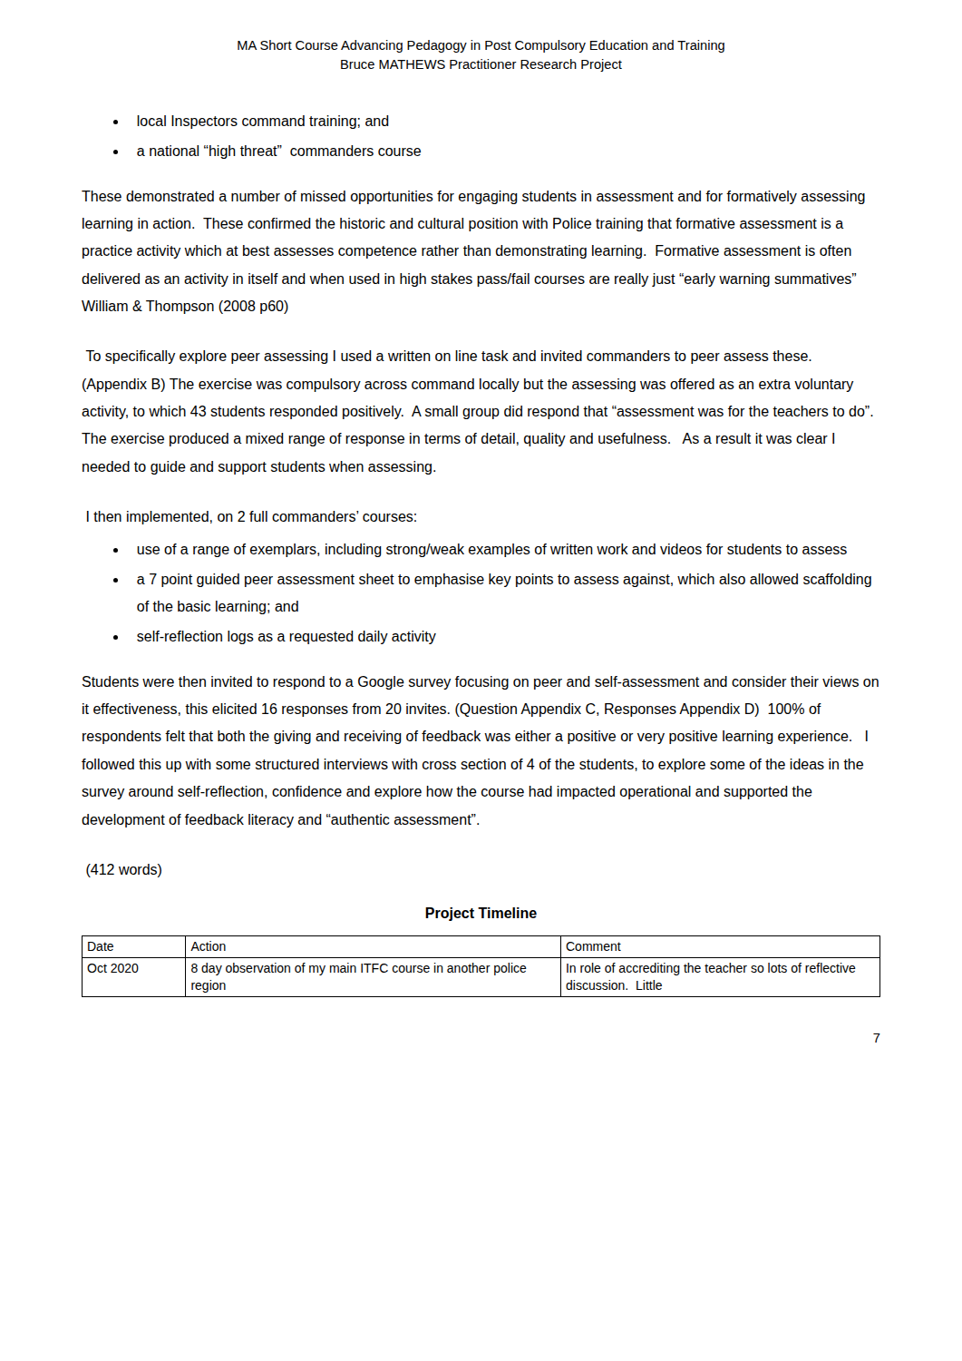MA Short Course Advancing Pedagogy in Post Compulsory Education and Training
Bruce MATHEWS Practitioner Research Project
local Inspectors command training; and
a national “high threat” commanders course
These demonstrated a number of missed opportunities for engaging students in assessment and for formatively assessing learning in action. These confirmed the historic and cultural position with Police training that formative assessment is a practice activity which at best assesses competence rather than demonstrating learning. Formative assessment is often delivered as an activity in itself and when used in high stakes pass/fail courses are really just “early warning summatives” William & Thompson (2008 p60)
To specifically explore peer assessing I used a written on line task and invited commanders to peer assess these. (Appendix B) The exercise was compulsory across command locally but the assessing was offered as an extra voluntary activity, to which 43 students responded positively. A small group did respond that “assessment was for the teachers to do”. The exercise produced a mixed range of response in terms of detail, quality and usefulness. As a result it was clear I needed to guide and support students when assessing.
I then implemented, on 2 full commanders’ courses:
use of a range of exemplars, including strong/weak examples of written work and videos for students to assess
a 7 point guided peer assessment sheet to emphasise key points to assess against, which also allowed scaffolding of the basic learning; and
self-reflection logs as a requested daily activity
Students were then invited to respond to a Google survey focusing on peer and self-assessment and consider their views on it effectiveness, this elicited 16 responses from 20 invites. (Question Appendix C, Responses Appendix D) 100% of respondents felt that both the giving and receiving of feedback was either a positive or very positive learning experience. I followed this up with some structured interviews with cross section of 4 of the students, to explore some of the ideas in the survey around self-reflection, confidence and explore how the course had impacted operational and supported the development of feedback literacy and “authentic assessment”.
(412 words)
Project Timeline
| Date | Action | Comment |
| --- | --- | --- |
| Oct 2020 | 8 day observation of my main ITFC course in another police region | In role of accrediting the teacher so lots of reflective discussion. Little |
7